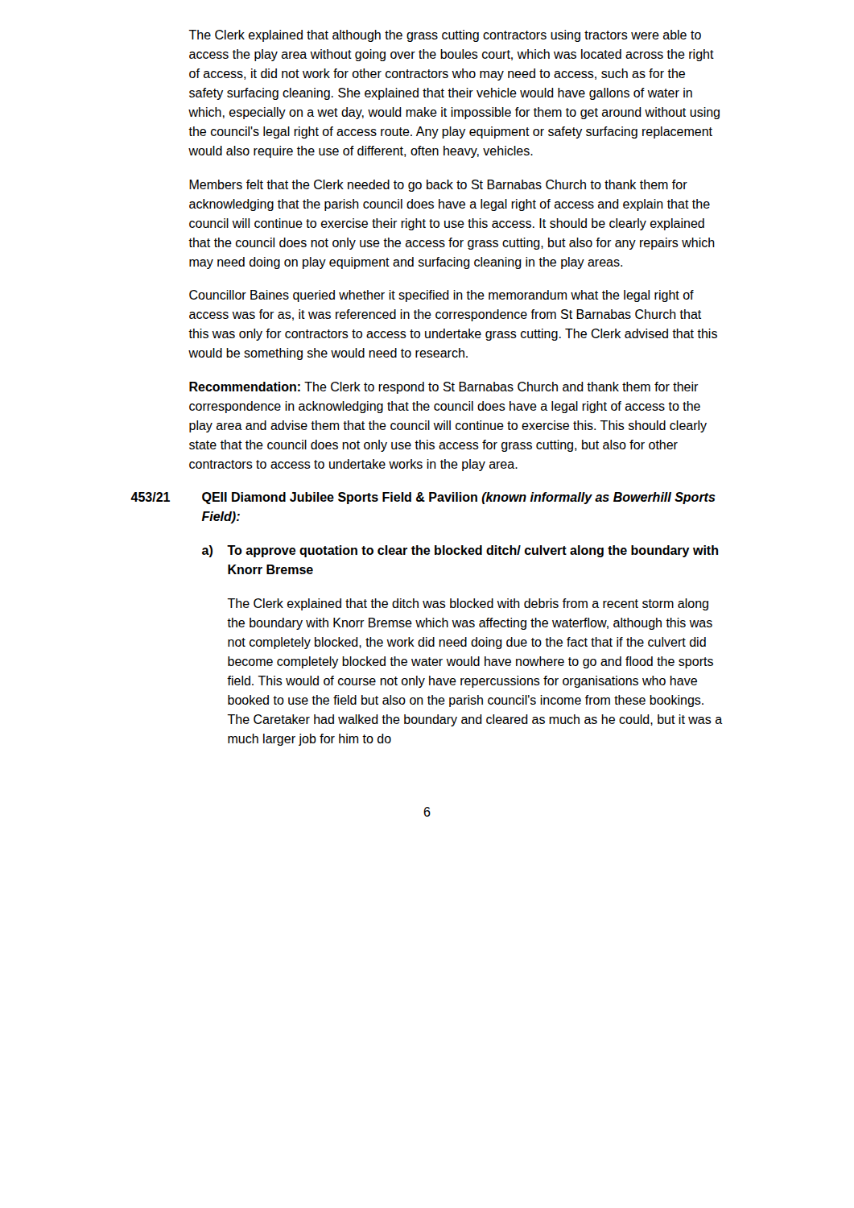The Clerk explained that although the grass cutting contractors using tractors were able to access the play area without going over the boules court, which was located across the right of access, it did not work for other contractors who may need to access, such as for the safety surfacing cleaning. She explained that their vehicle would have gallons of water in which, especially on a wet day, would make it impossible for them to get around without using the council's legal right of access route. Any play equipment or safety surfacing replacement would also require the use of different, often heavy, vehicles.
Members felt that the Clerk needed to go back to St Barnabas Church to thank them for acknowledging that the parish council does have a legal right of access and explain that the council will continue to exercise their right to use this access. It should be clearly explained that the council does not only use the access for grass cutting, but also for any repairs which may need doing on play equipment and surfacing cleaning in the play areas.
Councillor Baines queried whether it specified in the memorandum what the legal right of access was for as, it was referenced in the correspondence from St Barnabas Church that this was only for contractors to access to undertake grass cutting. The Clerk advised that this would be something she would need to research.
Recommendation: The Clerk to respond to St Barnabas Church and thank them for their correspondence in acknowledging that the council does have a legal right of access to the play area and advise them that the council will continue to exercise this. This should clearly state that the council does not only use this access for grass cutting, but also for other contractors to access to undertake works in the play area.
453/21
QEII Diamond Jubilee Sports Field & Pavilion (known informally as Bowerhill Sports Field):
a)
To approve quotation to clear the blocked ditch/ culvert along the boundary with Knorr Bremse
The Clerk explained that the ditch was blocked with debris from a recent storm along the boundary with Knorr Bremse which was affecting the waterflow, although this was not completely blocked, the work did need doing due to the fact that if the culvert did become completely blocked the water would have nowhere to go and flood the sports field. This would of course not only have repercussions for organisations who have booked to use the field but also on the parish council's income from these bookings. The Caretaker had walked the boundary and cleared as much as he could, but it was a much larger job for him to do
6